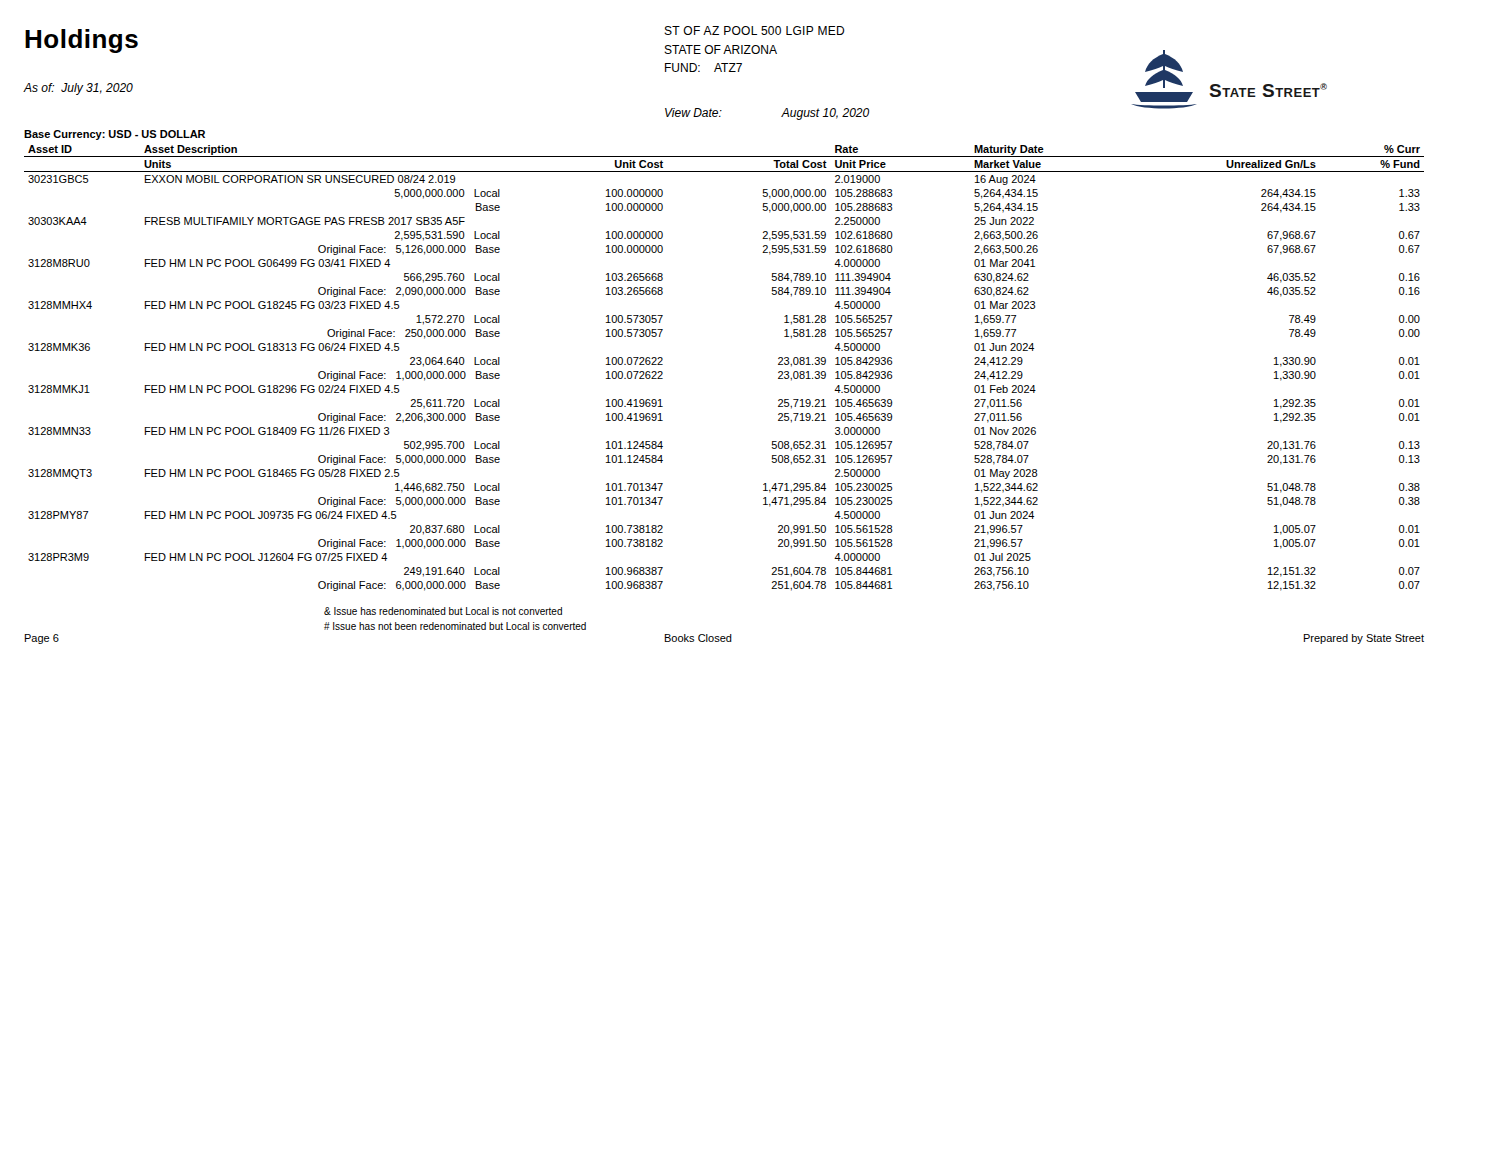Holdings
ST OF AZ POOL 500 LGIP MED
STATE OF ARIZONA
FUND: ATZ7
State Street®
As of: July 31, 2020
View Date: August 10, 2020
Base Currency: USD - US DOLLAR
| Asset ID | Asset Description | | | Rate | Maturity Date | | % Curr |
| --- | --- | --- | --- | --- | --- | --- | --- |
| | Units | Unit Cost | Total Cost | Unit Price | Market Value | Unrealized Gn/Ls | % Fund |
| 30231GBC5 | EXXON MOBIL CORPORATION SR UNSECURED 08/24 2.019 | 2.019000 | 16 Aug 2024 | | |
| | 5,000,000.000 Local | 100.000000 | 5,000,000.00 | 105.288683 | 5,264,434.15 | 264,434.15 | 1.33 |
| | Base | 100.000000 | 5,000,000.00 | 105.288683 | 5,264,434.15 | 264,434.15 | 1.33 |
| 30303KAA4 | FRESB MULTIFAMILY MORTGAGE PAS FRESB 2017 SB35 A5F | 2.250000 | 25 Jun 2022 | | |
| | 2,595,531.590 Local | 100.000000 | 2,595,531.59 | 102.618680 | 2,663,500.26 | 67,968.67 | 0.67 |
| | Original Face: 5,126,000.000 Base | 100.000000 | 2,595,531.59 | 102.618680 | 2,663,500.26 | 67,968.67 | 0.67 |
| 3128M8RU0 | FED HM LN PC POOL G06499 FG 03/41 FIXED 4 | 4.000000 | 01 Mar 2041 | | |
| | 566,295.760 Local | 103.265668 | 584,789.10 | 111.394904 | 630,824.62 | 46,035.52 | 0.16 |
| | Original Face: 2,090,000.000 Base | 103.265668 | 584,789.10 | 111.394904 | 630,824.62 | 46,035.52 | 0.16 |
| 3128MMHX4 | FED HM LN PC POOL G18245 FG 03/23 FIXED 4.5 | 4.500000 | 01 Mar 2023 | | |
| | 1,572.270 Local | 100.573057 | 1,581.28 | 105.565257 | 1,659.77 | 78.49 | 0.00 |
| | Original Face: 250,000.000 Base | 100.573057 | 1,581.28 | 105.565257 | 1,659.77 | 78.49 | 0.00 |
| 3128MMK36 | FED HM LN PC POOL G18313 FG 06/24 FIXED 4.5 | 4.500000 | 01 Jun 2024 | | |
| | 23,064.640 Local | 100.072622 | 23,081.39 | 105.842936 | 24,412.29 | 1,330.90 | 0.01 |
| | Original Face: 1,000,000.000 Base | 100.072622 | 23,081.39 | 105.842936 | 24,412.29 | 1,330.90 | 0.01 |
| 3128MMKJ1 | FED HM LN PC POOL G18296 FG 02/24 FIXED 4.5 | 4.500000 | 01 Feb 2024 | | |
| | 25,611.720 Local | 100.419691 | 25,719.21 | 105.465639 | 27,011.56 | 1,292.35 | 0.01 |
| | Original Face: 2,206,300.000 Base | 100.419691 | 25,719.21 | 105.465639 | 27,011.56 | 1,292.35 | 0.01 |
| 3128MMN33 | FED HM LN PC POOL G18409 FG 11/26 FIXED 3 | 3.000000 | 01 Nov 2026 | | |
| | 502,995.700 Local | 101.124584 | 508,652.31 | 105.126957 | 528,784.07 | 20,131.76 | 0.13 |
| | Original Face: 5,000,000.000 Base | 101.124584 | 508,652.31 | 105.126957 | 528,784.07 | 20,131.76 | 0.13 |
| 3128MMQT3 | FED HM LN PC POOL G18465 FG 05/28 FIXED 2.5 | 2.500000 | 01 May 2028 | | |
| | 1,446,682.750 Local | 101.701347 | 1,471,295.84 | 105.230025 | 1,522,344.62 | 51,048.78 | 0.38 |
| | Original Face: 5,000,000.000 Base | 101.701347 | 1,471,295.84 | 105.230025 | 1,522,344.62 | 51,048.78 | 0.38 |
| 3128PMY87 | FED HM LN PC POOL J09735 FG 06/24 FIXED 4.5 | 4.500000 | 01 Jun 2024 | | |
| | 20,837.680 Local | 100.738182 | 20,991.50 | 105.561528 | 21,996.57 | 1,005.07 | 0.01 |
| | Original Face: 1,000,000.000 Base | 100.738182 | 20,991.50 | 105.561528 | 21,996.57 | 1,005.07 | 0.01 |
| 3128PR3M9 | FED HM LN PC POOL J12604 FG 07/25 FIXED 4 | 4.000000 | 01 Jul 2025 | | |
| | 249,191.640 Local | 100.968387 | 251,604.78 | 105.844681 | 263,756.10 | 12,151.32 | 0.07 |
| | Original Face: 6,000,000.000 Base | 100.968387 | 251,604.78 | 105.844681 | 263,756.10 | 12,151.32 | 0.07 |
& Issue has redenominated but Local is not converted
# Issue has not been redenominated but Local is converted
Page 6
Books Closed
Prepared by State Street